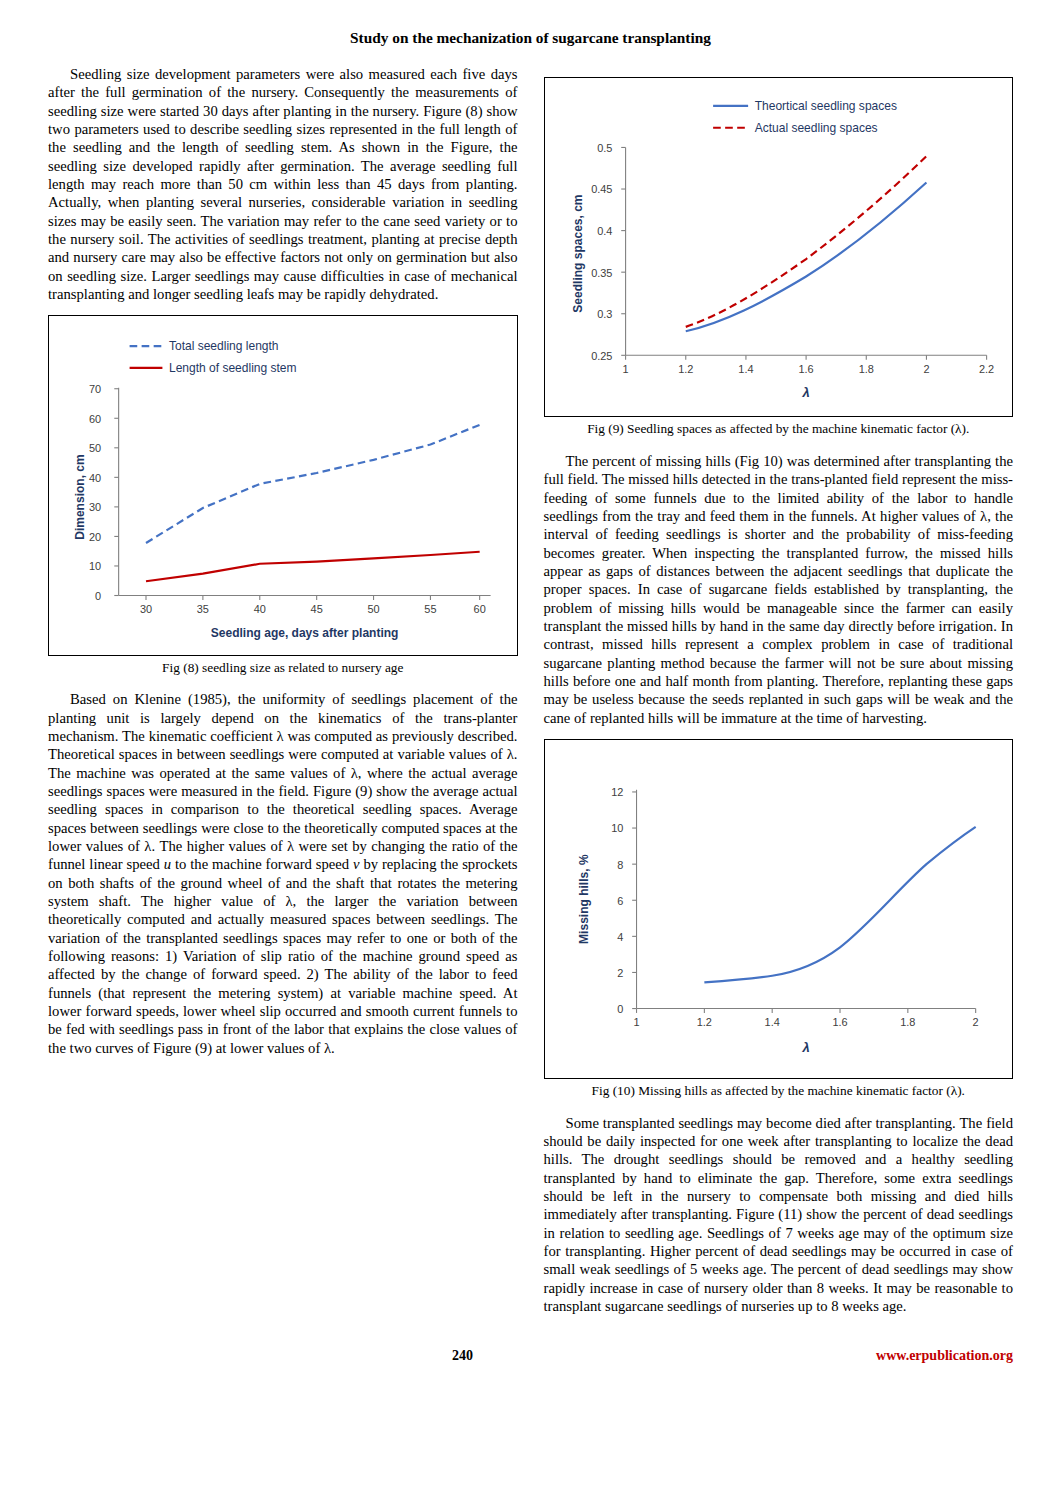Study on the mechanization of sugarcane transplanting
Seedling size development parameters were also measured each five days after the full germination of the nursery. Consequently the measurements of seedling size were started 30 days after planting in the nursery. Figure (8) show two parameters used to describe seedling sizes represented in the full length of the seedling and the length of seedling stem. As shown in the Figure, the seedling size developed rapidly after germination. The average seedling full length may reach more than 50 cm within less than 45 days from planting. Actually, when planting several nurseries, considerable variation in seedling sizes may be easily seen. The variation may refer to the cane seed variety or to the nursery soil. The activities of seedlings treatment, planting at precise depth and nursery care may also be effective factors not only on germination but also on seedling size. Larger seedlings may cause difficulties in case of mechanical transplanting and longer seedling leafs may be rapidly dehydrated.
Total seedling length Length of seedling stem 0 10 20 30 40 50 60 70 30 35 40 45 50 55 60 Dimension, cm Seedling age, days after planting
Fig (8) seedling size as related to nursery age
Based on Klenine (1985), the uniformity of seedlings placement of the planting unit is largely depend on the kinematics of the trans-planter mechanism. The kinematic coefficient λ was computed as previously described. Theoretical spaces in between seedlings were computed at variable values of λ. The machine was operated at the same values of λ, where the actual average seedlings spaces were measured in the field. Figure (9) show the average actual seedling spaces in comparison to the theoretical seedling spaces. Average spaces between seedlings were close to the theoretically computed spaces at the lower values of λ. The higher values of λ were set by changing the ratio of the funnel linear speed u to the machine forward speed v by replacing the sprockets on both shafts of the ground wheel of and the shaft that rotates the metering system shaft. The higher value of λ, the larger the variation between theoretically computed and actually measured spaces between seedlings. The variation of the transplanted seedlings spaces may refer to one or both of the following reasons: 1) Variation of slip ratio of the machine ground speed as affected by the change of forward speed. 2) The ability of the labor to feed funnels (that represent the metering system) at variable machine speed. At lower forward speeds, lower wheel slip occurred and smooth current funnels to be fed with seedlings pass in front of the labor that explains the close values of the two curves of Figure (9) at lower values of λ.
Theortical seedling spaces Actual seedling spaces 0.25 0.3 0.35 0.4 0.45 0.5 1 1.2 1.4 1.6 1.8 2 2.2 Seedling spaces, cm λ
Fig (9) Seedling spaces as affected by the machine kinematic factor (λ).
The percent of missing hills (Fig 10) was determined after transplanting the full field. The missed hills detected in the trans-planted field represent the miss-feeding of some funnels due to the limited ability of the labor to handle seedlings from the tray and feed them in the funnels. At higher values of λ, the interval of feeding seedlings is shorter and the probability of miss-feeding becomes greater. When inspecting the transplanted furrow, the missed hills appear as gaps of distances between the adjacent seedlings that duplicate the proper spaces. In case of sugarcane fields established by transplanting, the problem of missing hills would be manageable since the farmer can easily transplant the missed hills by hand in the same day directly before irrigation. In contrast, missed hills represent a complex problem in case of traditional sugarcane planting method because the farmer will not be sure about missing hills before one and half month from planting. Therefore, replanting these gaps may be useless because the seeds replanted in such gaps will be weak and the cane of replanted hills will be immature at the time of harvesting.
0 2 4 6 8 10 12 1 1.2 1.4 1.6 1.8 2 Missing hills, % λ
Fig (10) Missing hills as affected by the machine kinematic factor (λ).
Some transplanted seedlings may become died after transplanting. The field should be daily inspected for one week after transplanting to localize the dead hills. The drought seedlings should be removed and a healthy seedling transplanted by hand to eliminate the gap. Therefore, some extra seedlings should be left in the nursery to compensate both missing and died hills immediately after transplanting. Figure (11) show the percent of dead seedlings in relation to seedling age. Seedlings of 7 weeks age may of the optimum size for transplanting. Higher percent of dead seedlings may be occurred in case of small weak seedlings of 5 weeks age. The percent of dead seedlings may show rapidly increase in case of nursery older than 8 weeks. It may be reasonable to transplant sugarcane seedlings of nurseries up to 8 weeks age.
240
www.erpublication.org